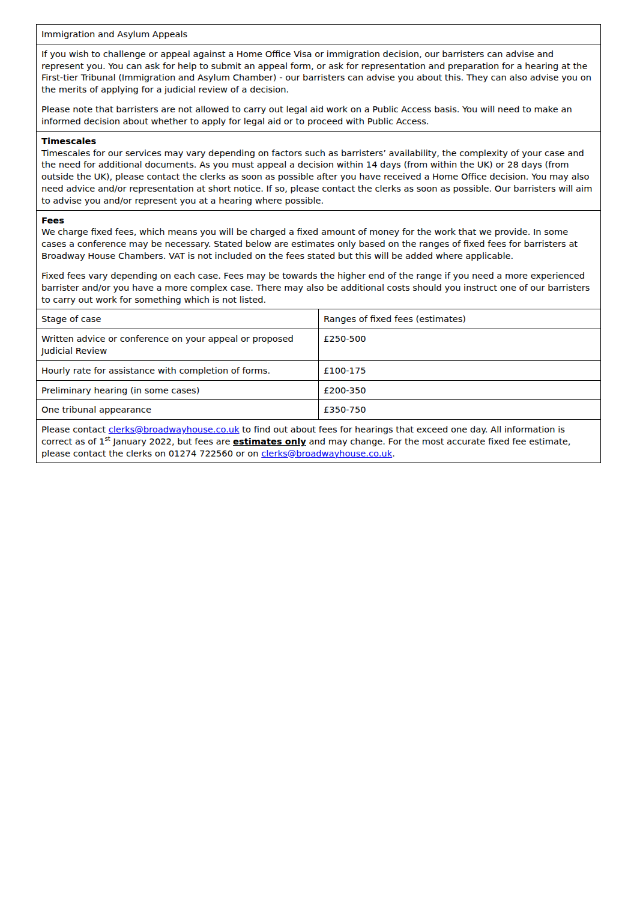| Immigration and Asylum Appeals |
| --- |
| If you wish to challenge or appeal against a Home Office Visa or immigration decision, our barristers can advise and represent you. You can ask for help to submit an appeal form, or ask for representation and preparation for a hearing at the First-tier Tribunal (Immigration and Asylum Chamber) - our barristers can advise you about this. They can also advise you on the merits of applying for a judicial review of a decision. Please note that barristers are not allowed to carry out legal aid work on a Public Access basis. You will need to make an informed decision about whether to apply for legal aid or to proceed with Public Access. |
| Timescales Timescales for our services may vary depending on factors such as barristers’ availability, the complexity of your case and the need for additional documents. As you must appeal a decision within 14 days (from within the UK) or 28 days (from outside the UK), please contact the clerks as soon as possible after you have received a Home Office decision. You may also need advice and/or representation at short notice. If so, please contact the clerks as soon as possible. Our barristers will aim to advise you and/or represent you at a hearing where possible. |
| Fees We charge fixed fees, which means you will be charged a fixed amount of money for the work that we provide. In some cases a conference may be necessary. Stated below are estimates only based on the ranges of fixed fees for barristers at Broadway House Chambers. VAT is not included on the fees stated but this will be added where applicable. Fixed fees vary depending on each case. Fees may be towards the higher end of the range if you need a more experienced barrister and/or you have a more complex case. There may also be additional costs should you instruct one of our barristers to carry out work for something which is not listed. |
| Stage of case | Ranges of fixed fees (estimates) |
| Written advice or conference on your appeal or proposed Judicial Review | £250-500 |
| Hourly rate for assistance with completion of forms. | £100-175 |
| Preliminary hearing (in some cases) | £200-350 |
| One tribunal appearance | £350-750 |
| Please contact clerks@broadwayhouse.co.uk to find out about fees for hearings that exceed one day. All information is correct as of 1 st January 2022, but fees are estimates only and may change. For the most accurate fixed fee estimate, please contact the clerks on 01274 722560 or on clerks@broadwayhouse.co.uk . |